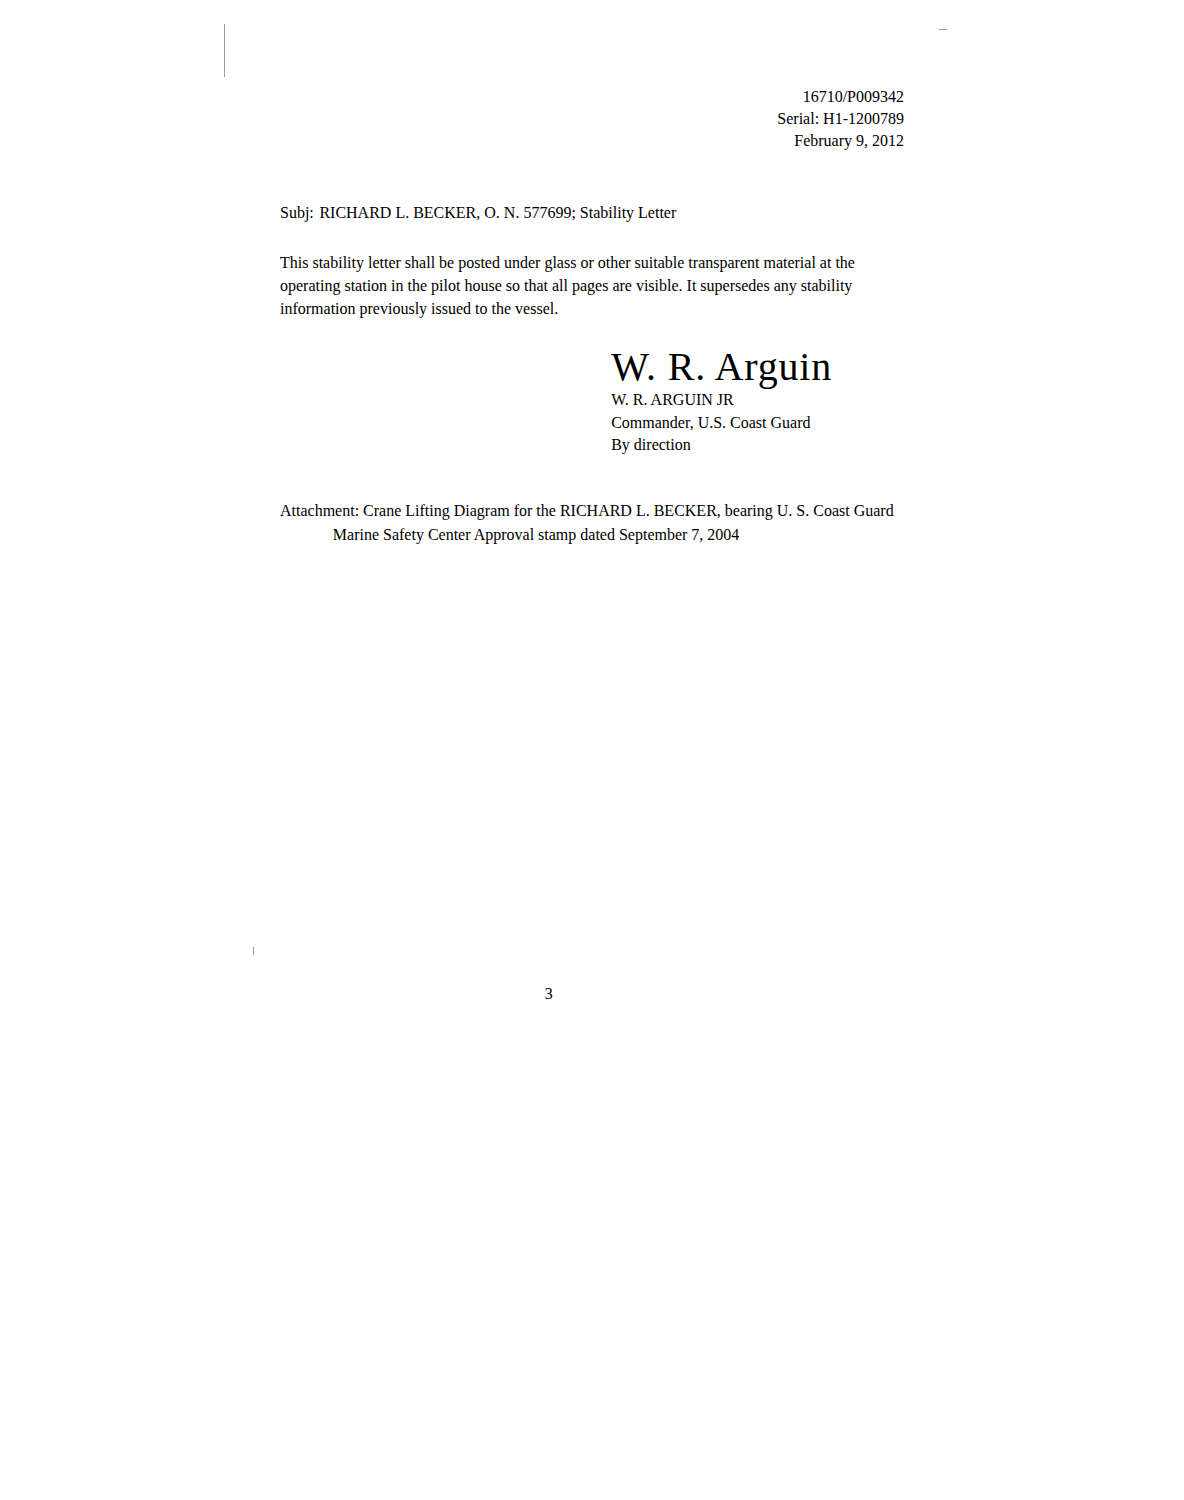16710/P009342
Serial: H1-1200789
February 9, 2012
Subj: RICHARD L. BECKER, O. N. 577699; Stability Letter
This stability letter shall be posted under glass or other suitable transparent material at the operating station in the pilot house so that all pages are visible. It supersedes any stability information previously issued to the vessel.
W. R. Arguin
W. R. ARGUIN JR
Commander, U.S. Coast Guard
By direction
Attachment: Crane Lifting Diagram for the RICHARD L. BECKER, bearing U. S. Coast Guard Marine Safety Center Approval stamp dated September 7, 2004
3